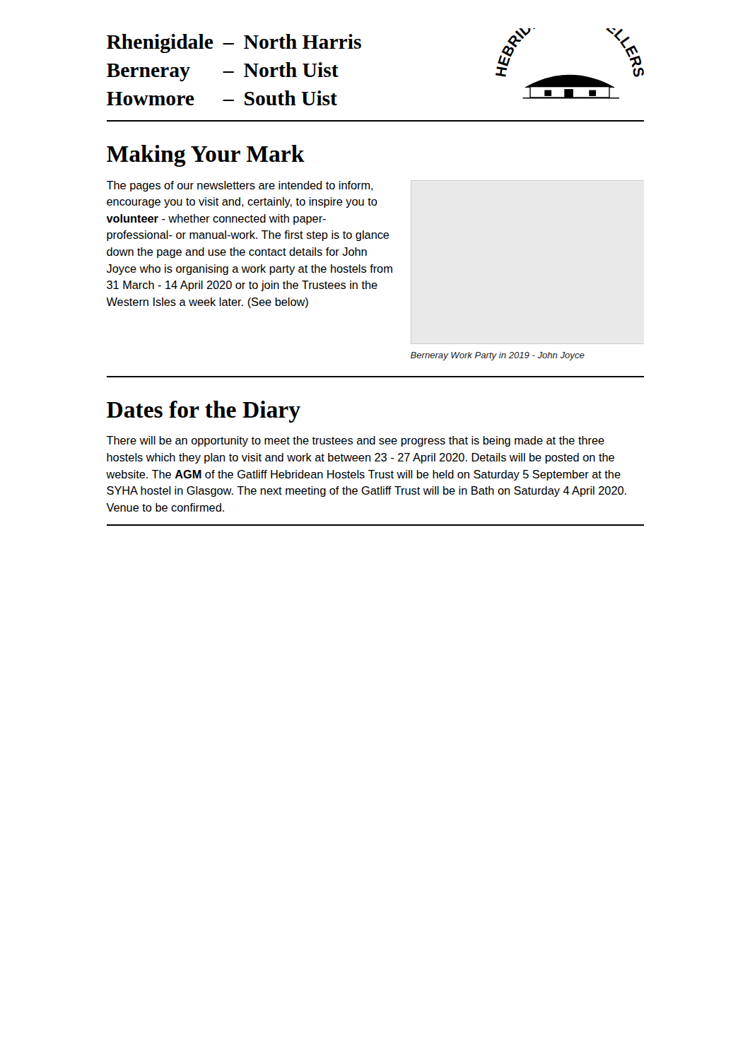| Rhenigidale | – | North Harris |
| Berneray | – | North Uist |
| Howmore | – | South Uist |
Hebridean Hostellers logo — blackhouse with arched lettering HEBRIDEAN HOSTELLERS
Making Your Mark
Berneray Work Party in 2019 - John Joyce
The pages of our newsletters are intended to inform, encourage you to visit and, certainly, to inspire you to volunteer - whether connected with paper- professional- or manual-work. The first step is to glance down the page and use the contact details for John Joyce who is organising a work party at the hostels from 31 March - 14 April 2020 or to join the Trustees in the Western Isles a week later. (See below)
Dates for the Diary
There will be an opportunity to meet the trustees and see progress that is being made at the three hostels which they plan to visit and work at between 23 - 27 April 2020. Details will be posted on the website. The AGM of the Gatliff Hebridean Hostels Trust will be held on Saturday 5 September at the SYHA hostel in Glasgow. The next meeting of the Gatliff Trust will be in Bath on Saturday 4 April 2020. Venue to be confirmed.